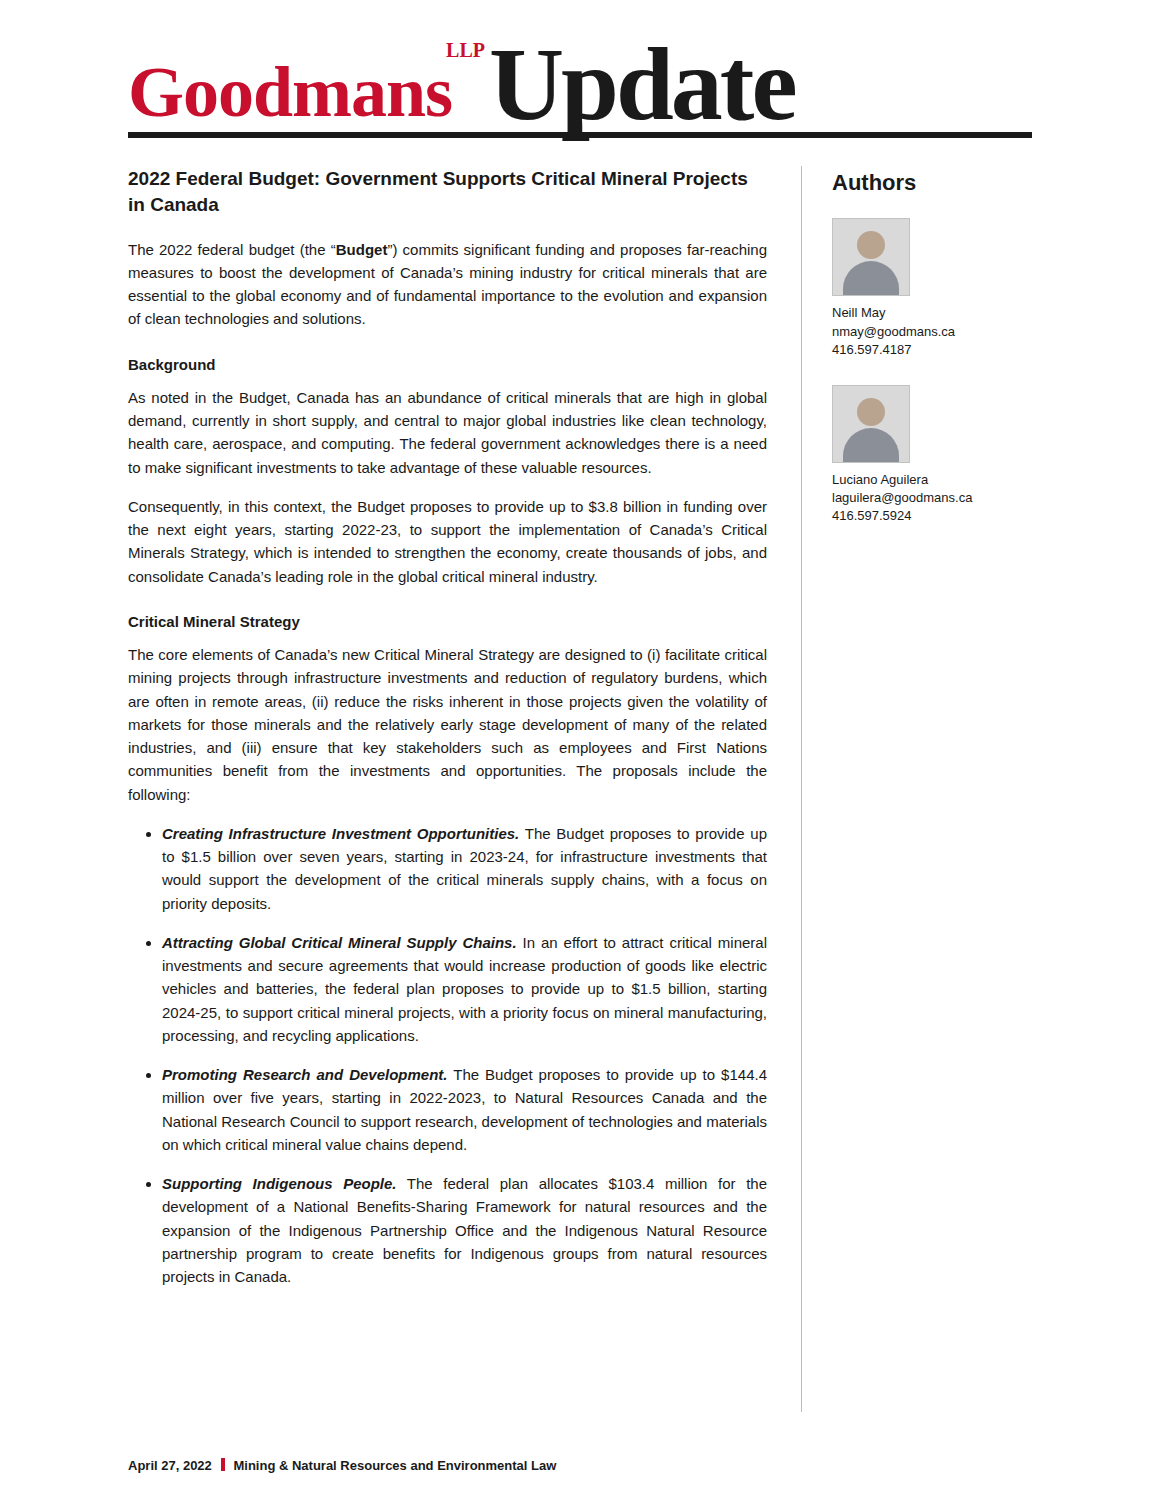GoodmansLLP Update
2022 Federal Budget: Government Supports Critical Mineral Projects in Canada
The 2022 federal budget (the “Budget”) commits significant funding and proposes far-reaching measures to boost the development of Canada’s mining industry for critical minerals that are essential to the global economy and of fundamental importance to the evolution and expansion of clean technologies and solutions.
Background
As noted in the Budget, Canada has an abundance of critical minerals that are high in global demand, currently in short supply, and central to major global industries like clean technology, health care, aerospace, and computing. The federal government acknowledges there is a need to make significant investments to take advantage of these valuable resources.
Consequently, in this context, the Budget proposes to provide up to $3.8 billion in funding over the next eight years, starting 2022-23, to support the implementation of Canada’s Critical Minerals Strategy, which is intended to strengthen the economy, create thousands of jobs, and consolidate Canada’s leading role in the global critical mineral industry.
Critical Mineral Strategy
The core elements of Canada’s new Critical Mineral Strategy are designed to (i) facilitate critical mining projects through infrastructure investments and reduction of regulatory burdens, which are often in remote areas, (ii) reduce the risks inherent in those projects given the volatility of markets for those minerals and the relatively early stage development of many of the related industries, and (iii) ensure that key stakeholders such as employees and First Nations communities benefit from the investments and opportunities. The proposals include the following:
Creating Infrastructure Investment Opportunities. The Budget proposes to provide up to $1.5 billion over seven years, starting in 2023-24, for infrastructure investments that would support the development of the critical minerals supply chains, with a focus on priority deposits.
Attracting Global Critical Mineral Supply Chains. In an effort to attract critical mineral investments and secure agreements that would increase production of goods like electric vehicles and batteries, the federal plan proposes to provide up to $1.5 billion, starting 2024-25, to support critical mineral projects, with a priority focus on mineral manufacturing, processing, and recycling applications.
Promoting Research and Development. The Budget proposes to provide up to $144.4 million over five years, starting in 2022-2023, to Natural Resources Canada and the National Research Council to support research, development of technologies and materials on which critical mineral value chains depend.
Supporting Indigenous People. The federal plan allocates $103.4 million for the development of a National Benefits-Sharing Framework for natural resources and the expansion of the Indigenous Partnership Office and the Indigenous Natural Resource partnership program to create benefits for Indigenous groups from natural resources projects in Canada.
Authors
Neill May
nmay@goodmans.ca
416.597.4187
Luciano Aguilera
laguilera@goodmans.ca
416.597.5924
April 27, 2022 Mining & Natural Resources and Environmental Law